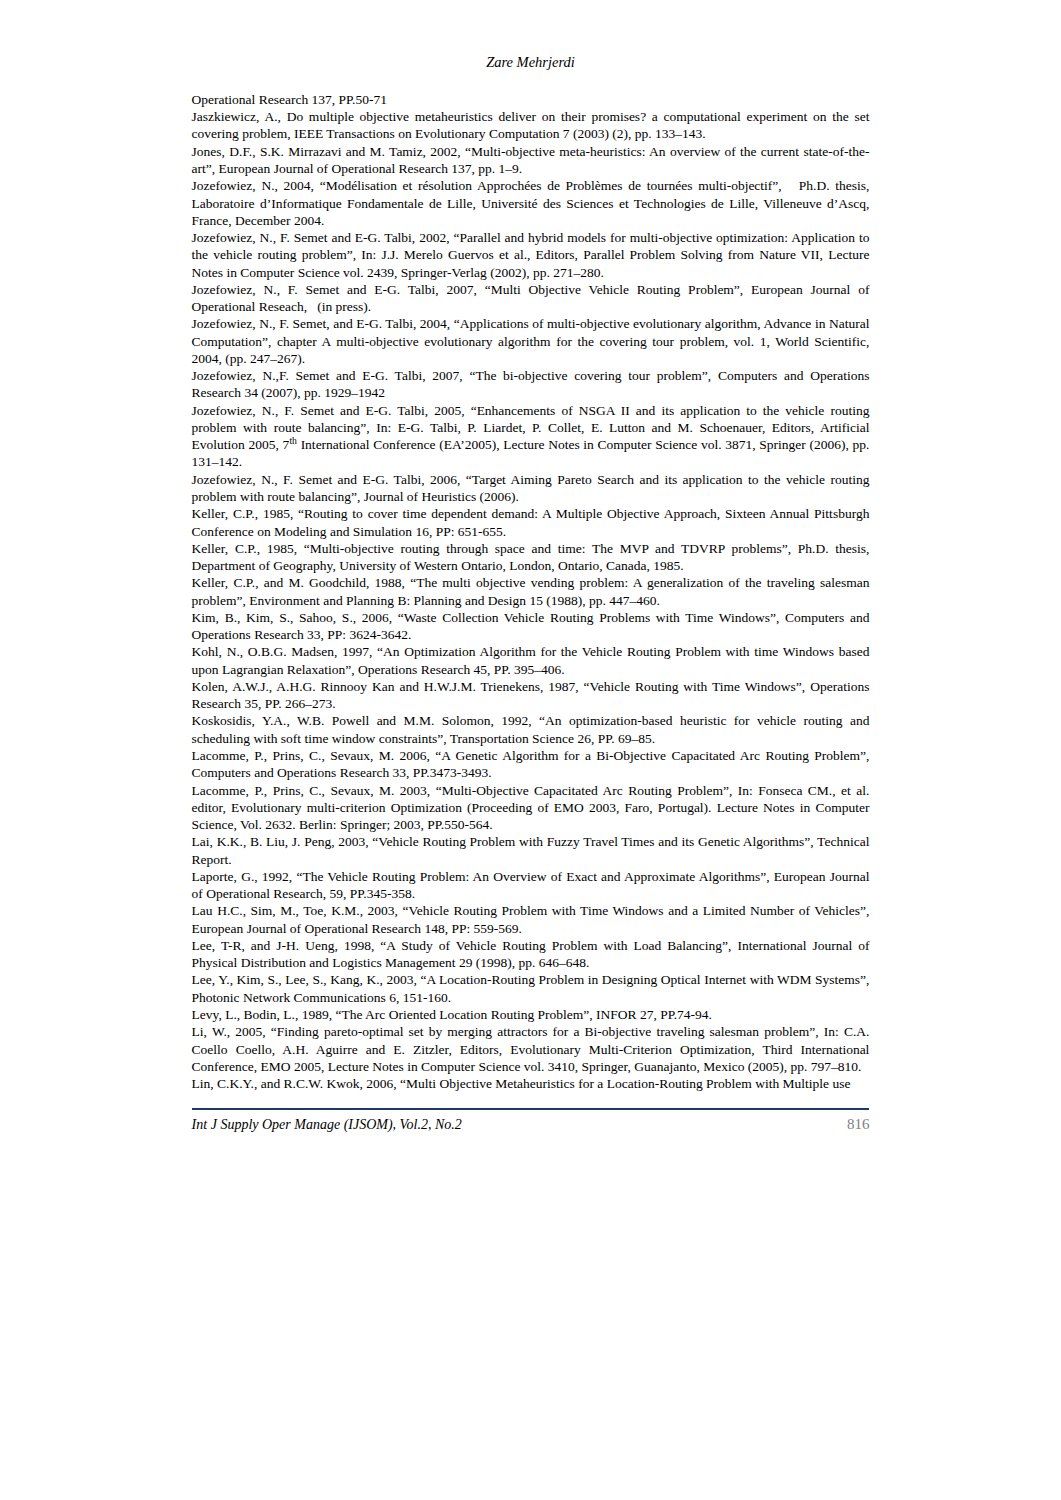Zare Mehrjerdi
Operational Research 137, PP.50-71
Jaszkiewicz, A., Do multiple objective metaheuristics deliver on their promises? a computational experiment on the set covering problem, IEEE Transactions on Evolutionary Computation 7 (2003) (2), pp. 133–143.
Jones, D.F., S.K. Mirrazavi and M. Tamiz, 2002, “Multi-objective meta-heuristics: An overview of the current state-of-the-art”, European Journal of Operational Research 137, pp. 1–9.
Jozefowiez, N., 2004, “Modélisation et résolution Approchées de Problèmes de tournées multi-objectif”, Ph.D. thesis, Laboratoire d’Informatique Fondamentale de Lille, Université des Sciences et Technologies de Lille, Villeneuve d’Ascq, France, December 2004.
Jozefowiez, N., F. Semet and E-G. Talbi, 2002, “Parallel and hybrid models for multi-objective optimization: Application to the vehicle routing problem”, In: J.J. Merelo Guervos et al., Editors, Parallel Problem Solving from Nature VII, Lecture Notes in Computer Science vol. 2439, Springer-Verlag (2002), pp. 271–280.
Jozefowiez, N., F. Semet and E-G. Talbi, 2007, “Multi Objective Vehicle Routing Problem”, European Journal of Operational Reseach, (in press).
Jozefowiez, N., F. Semet, and E-G. Talbi, 2004, “Applications of multi-objective evolutionary algorithm, Advance in Natural Computation”, chapter A multi-objective evolutionary algorithm for the covering tour problem, vol. 1, World Scientific, 2004, (pp. 247–267).
Jozefowiez, N.,F. Semet and E-G. Talbi, 2007, “The bi-objective covering tour problem”, Computers and Operations Research 34 (2007), pp. 1929–1942
Jozefowiez, N., F. Semet and E-G. Talbi, 2005, “Enhancements of NSGA II and its application to the vehicle routing problem with route balancing”, In: E-G. Talbi, P. Liardet, P. Collet, E. Lutton and M. Schoenauer, Editors, Artificial Evolution 2005, 7th International Conference (EA’2005), Lecture Notes in Computer Science vol. 3871, Springer (2006), pp. 131–142.
Jozefowiez, N., F. Semet and E-G. Talbi, 2006, “Target Aiming Pareto Search and its application to the vehicle routing problem with route balancing”, Journal of Heuristics (2006).
Keller, C.P., 1985, “Routing to cover time dependent demand: A Multiple Objective Approach, Sixteen Annual Pittsburgh Conference on Modeling and Simulation 16, PP: 651-655.
Keller, C.P., 1985, “Multi-objective routing through space and time: The MVP and TDVRP problems”, Ph.D. thesis, Department of Geography, University of Western Ontario, London, Ontario, Canada, 1985.
Keller, C.P., and M. Goodchild, 1988, “The multi objective vending problem: A generalization of the traveling salesman problem”, Environment and Planning B: Planning and Design 15 (1988), pp. 447–460.
Kim, B., Kim, S., Sahoo, S., 2006, “Waste Collection Vehicle Routing Problems with Time Windows”, Computers and Operations Research 33, PP: 3624-3642.
Kohl, N., O.B.G. Madsen, 1997, “An Optimization Algorithm for the Vehicle Routing Problem with time Windows based upon Lagrangian Relaxation”, Operations Research 45, PP. 395–406.
Kolen, A.W.J., A.H.G. Rinnooy Kan and H.W.J.M. Trienekens, 1987, “Vehicle Routing with Time Windows”, Operations Research 35, PP. 266–273.
Koskosidis, Y.A., W.B. Powell and M.M. Solomon, 1992, “An optimization-based heuristic for vehicle routing and scheduling with soft time window constraints”, Transportation Science 26, PP. 69–85.
Lacomme, P., Prins, C., Sevaux, M. 2006, “A Genetic Algorithm for a Bi-Objective Capacitated Arc Routing Problem”, Computers and Operations Research 33, PP.3473-3493.
Lacomme, P., Prins, C., Sevaux, M. 2003, “Multi-Objective Capacitated Arc Routing Problem”, In: Fonseca CM., et al. editor, Evolutionary multi-criterion Optimization (Proceeding of EMO 2003, Faro, Portugal). Lecture Notes in Computer Science, Vol. 2632. Berlin: Springer; 2003, PP.550-564.
Lai, K.K., B. Liu, J. Peng, 2003, “Vehicle Routing Problem with Fuzzy Travel Times and its Genetic Algorithms”, Technical Report.
Laporte, G., 1992, “The Vehicle Routing Problem: An Overview of Exact and Approximate Algorithms”, European Journal of Operational Research, 59, PP.345-358.
Lau H.C., Sim, M., Toe, K.M., 2003, “Vehicle Routing Problem with Time Windows and a Limited Number of Vehicles”, European Journal of Operational Research 148, PP: 559-569.
Lee, T-R, and J-H. Ueng, 1998, “A Study of Vehicle Routing Problem with Load Balancing”, International Journal of Physical Distribution and Logistics Management 29 (1998), pp. 646–648.
Lee, Y., Kim, S., Lee, S., Kang, K., 2003, “A Location-Routing Problem in Designing Optical Internet with WDM Systems”, Photonic Network Communications 6, 151-160.
Levy, L., Bodin, L., 1989, “The Arc Oriented Location Routing Problem”, INFOR 27, PP.74-94.
Li, W., 2005, “Finding pareto-optimal set by merging attractors for a Bi-objective traveling salesman problem”, In: C.A. Coello Coello, A.H. Aguirre and E. Zitzler, Editors, Evolutionary Multi-Criterion Optimization, Third International Conference, EMO 2005, Lecture Notes in Computer Science vol. 3410, Springer, Guanajanto, Mexico (2005), pp. 797–810.
Lin, C.K.Y., and R.C.W. Kwok, 2006, “Multi Objective Metaheuristics for a Location-Routing Problem with Multiple use
Int J Supply Oper Manage (IJSOM), Vol.2, No.2 816